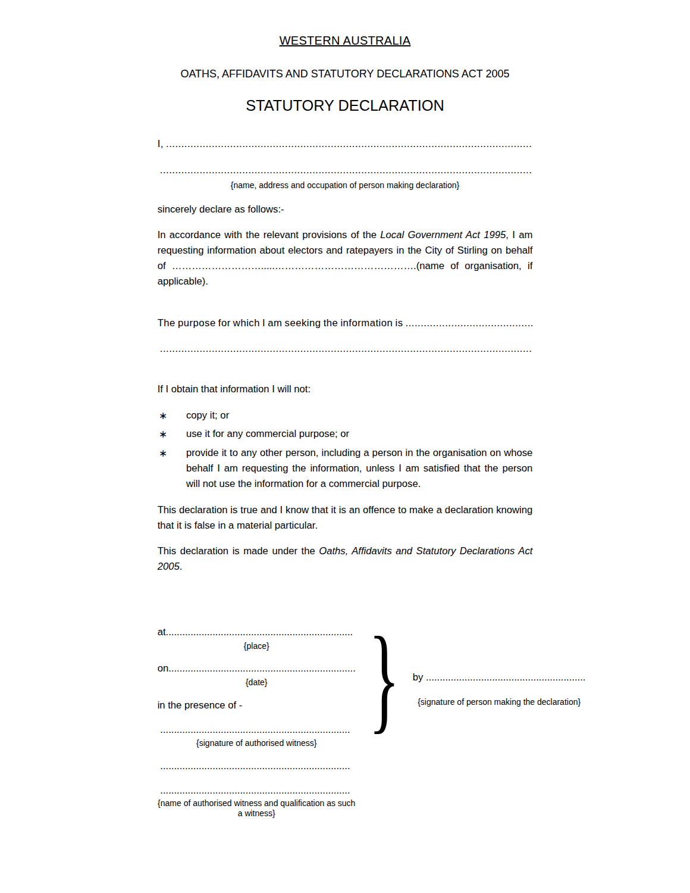WESTERN AUSTRALIA
OATHS, AFFIDAVITS AND STATUTORY DECLARATIONS ACT 2005
STATUTORY DECLARATION
I, ..............................................................................................................................................
..............................................................................................................................................
{name, address and occupation of person making declaration}
sincerely declare as follows:-
In accordance with the relevant provisions of the Local Government Act 1995, I am requesting information about electors and ratepayers in the City of Stirling on behalf of ……………………….....…………………………………….(name of organisation, if applicable).
The purpose for which I am seeking the information is ..............................................................
..............................................................................................................................................
If I obtain that information I will not:
copy it; or
use it for any commercial purpose; or
provide it to any other person, including a person in the organisation on whose behalf I am requesting the information, unless I am satisfied that the person will not use the information for a commercial purpose.
This declaration is true and I know that it is an offence to make a declaration knowing that it is false in a material particular.
This declaration is made under the Oaths, Affidavits and Statutory Declarations Act 2005.
| at.................................................................... {place} on.................................................................... {date} in the presence of - ..................................................................... {signature of authorised witness} ..................................................................... ..................................................................... {name of authorised witness and qualification as such a witness} | } | by .......................................................... {signature of person making the declaration} |